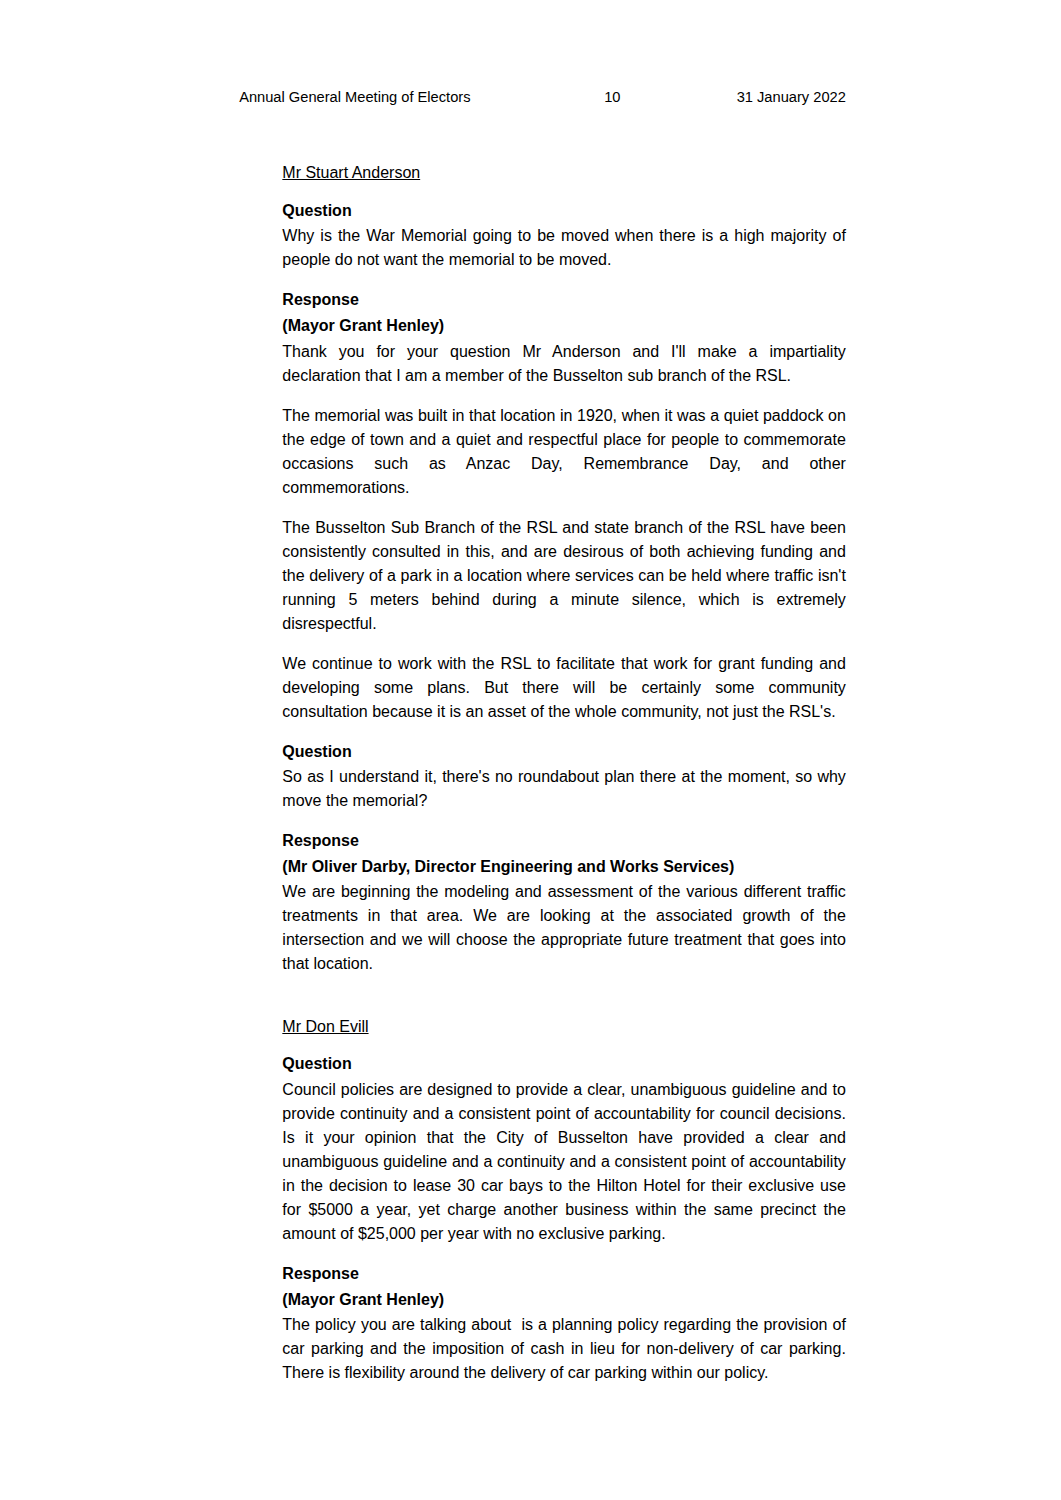Annual General Meeting of Electors
10
31 January 2022
Mr Stuart Anderson
Question
Why is the War Memorial going to be moved when there is a high majority of people do not want the memorial to be moved.
Response
(Mayor Grant Henley)
Thank you for your question Mr Anderson and I'll make a impartiality declaration that I am a member of the Busselton sub branch of the RSL.
The memorial was built in that location in 1920, when it was a quiet paddock on the edge of town and a quiet and respectful place for people to commemorate occasions such as Anzac Day, Remembrance Day, and other commemorations.
The Busselton Sub Branch of the RSL and state branch of the RSL have been consistently consulted in this, and are desirous of both achieving funding and the delivery of a park in a location where services can be held where traffic isn't running 5 meters behind during a minute silence, which is extremely disrespectful.
We continue to work with the RSL to facilitate that work for grant funding and developing some plans. But there will be certainly some community consultation because it is an asset of the whole community, not just the RSL's.
Question
So as I understand it, there's no roundabout plan there at the moment, so why move the memorial?
Response
(Mr Oliver Darby, Director Engineering and Works Services)
We are beginning the modeling and assessment of the various different traffic treatments in that area. We are looking at the associated growth of the intersection and we will choose the appropriate future treatment that goes into that location.
Mr Don Evill
Question
Council policies are designed to provide a clear, unambiguous guideline and to provide continuity and a consistent point of accountability for council decisions. Is it your opinion that the City of Busselton have provided a clear and unambiguous guideline and a continuity and a consistent point of accountability in the decision to lease 30 car bays to the Hilton Hotel for their exclusive use for $5000 a year, yet charge another business within the same precinct the amount of $25,000 per year with no exclusive parking.
Response
(Mayor Grant Henley)
The policy you are talking about is a planning policy regarding the provision of car parking and the imposition of cash in lieu for non-delivery of car parking. There is flexibility around the delivery of car parking within our policy.